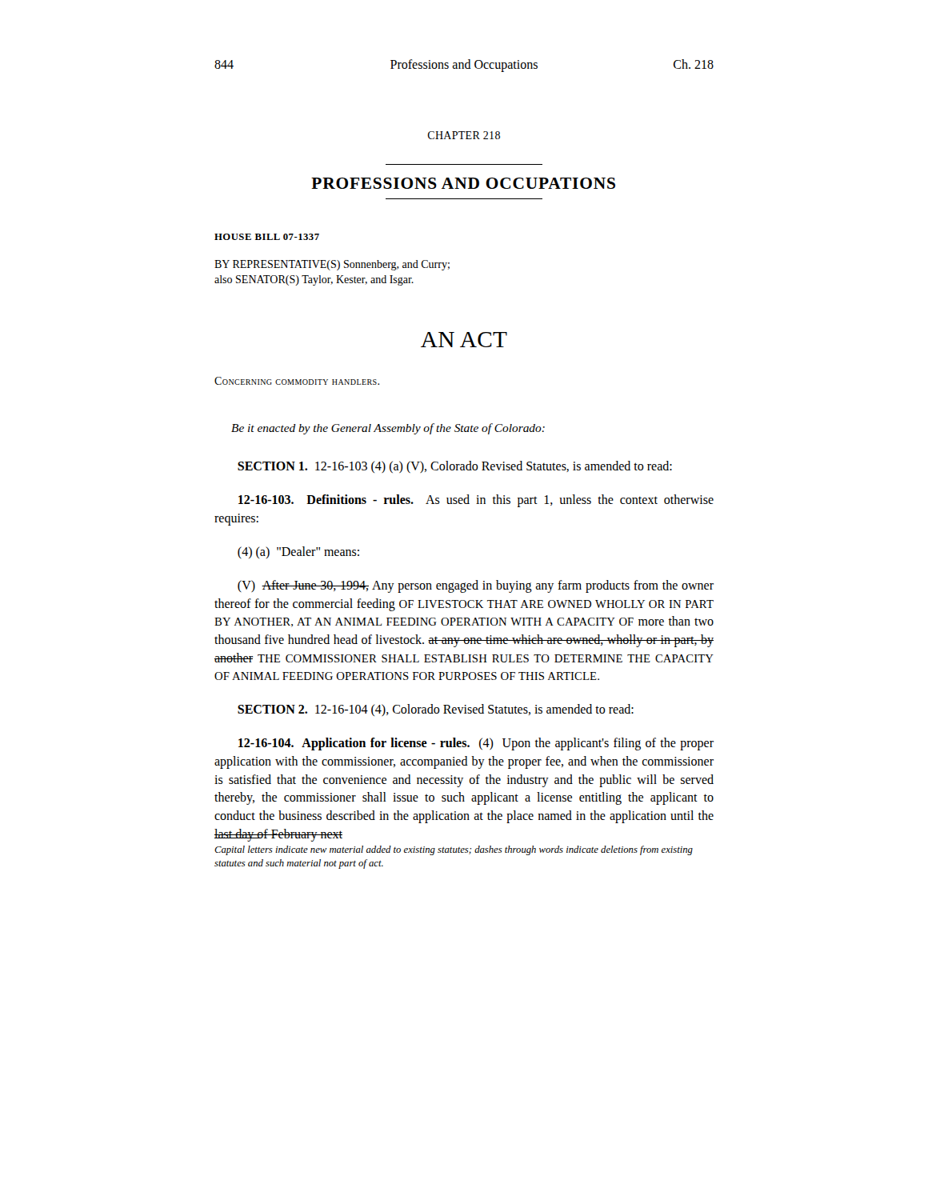844
Professions and Occupations
Ch. 218
CHAPTER 218
PROFESSIONS AND OCCUPATIONS
HOUSE BILL 07-1337
BY REPRESENTATIVE(S) Sonnenberg, and Curry;
also SENATOR(S) Taylor, Kester, and Isgar.
AN ACT
Concerning commodity handlers.
Be it enacted by the General Assembly of the State of Colorado:
SECTION 1. 12-16-103 (4) (a) (V), Colorado Revised Statutes, is amended to read:
12-16-103. Definitions - rules. As used in this part 1, unless the context otherwise requires:
(4) (a) "Dealer" means:
(V) After June 30, 1994, Any person engaged in buying any farm products from the owner thereof for the commercial feeding OF LIVESTOCK THAT ARE OWNED WHOLLY OR IN PART BY ANOTHER, AT AN ANIMAL FEEDING OPERATION WITH A CAPACITY OF more than two thousand five hundred head of livestock. at any one time which are owned, wholly or in part, by another THE COMMISSIONER SHALL ESTABLISH RULES TO DETERMINE THE CAPACITY OF ANIMAL FEEDING OPERATIONS FOR PURPOSES OF THIS ARTICLE.
SECTION 2. 12-16-104 (4), Colorado Revised Statutes, is amended to read:
12-16-104. Application for license - rules. (4) Upon the applicant's filing of the proper application with the commissioner, accompanied by the proper fee, and when the commissioner is satisfied that the convenience and necessity of the industry and the public will be served thereby, the commissioner shall issue to such applicant a license entitling the applicant to conduct the business described in the application at the place named in the application until the last day of February next
Capital letters indicate new material added to existing statutes; dashes through words indicate deletions from existing statutes and such material not part of act.